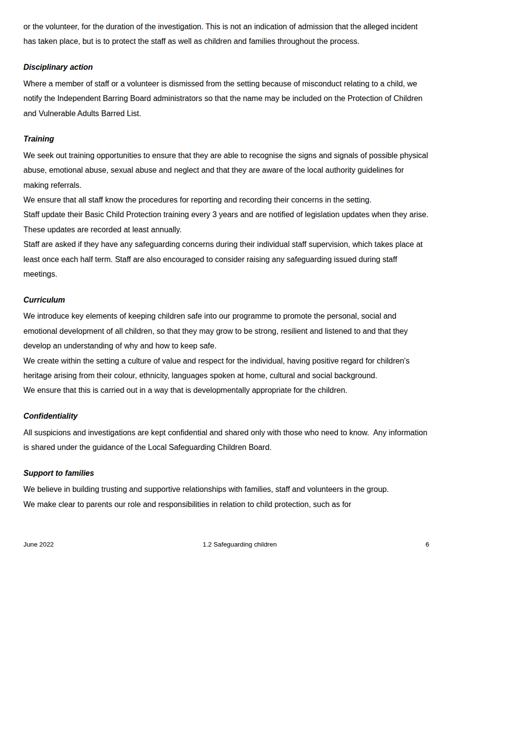or the volunteer, for the duration of the investigation. This is not an indication of admission that the alleged incident has taken place, but is to protect the staff as well as children and families throughout the process.
Disciplinary action
Where a member of staff or a volunteer is dismissed from the setting because of misconduct relating to a child, we notify the Independent Barring Board administrators so that the name may be included on the Protection of Children and Vulnerable Adults Barred List.
Training
We seek out training opportunities to ensure that they are able to recognise the signs and signals of possible physical abuse, emotional abuse, sexual abuse and neglect and that they are aware of the local authority guidelines for making referrals.
We ensure that all staff know the procedures for reporting and recording their concerns in the setting.
Staff update their Basic Child Protection training every 3 years and are notified of legislation updates when they arise. These updates are recorded at least annually.
Staff are asked if they have any safeguarding concerns during their individual staff supervision, which takes place at least once each half term. Staff are also encouraged to consider raising any safeguarding issued during staff meetings.
Curriculum
We introduce key elements of keeping children safe into our programme to promote the personal, social and emotional development of all children, so that they may grow to be strong, resilient and listened to and that they develop an understanding of why and how to keep safe.
We create within the setting a culture of value and respect for the individual, having positive regard for children's heritage arising from their colour, ethnicity, languages spoken at home, cultural and social background.
We ensure that this is carried out in a way that is developmentally appropriate for the children.
Confidentiality
All suspicions and investigations are kept confidential and shared only with those who need to know. Any information is shared under the guidance of the Local Safeguarding Children Board.
Support to families
We believe in building trusting and supportive relationships with families, staff and volunteers in the group.
We make clear to parents our role and responsibilities in relation to child protection, such as for
June 2022 1.2 Safeguarding children 6